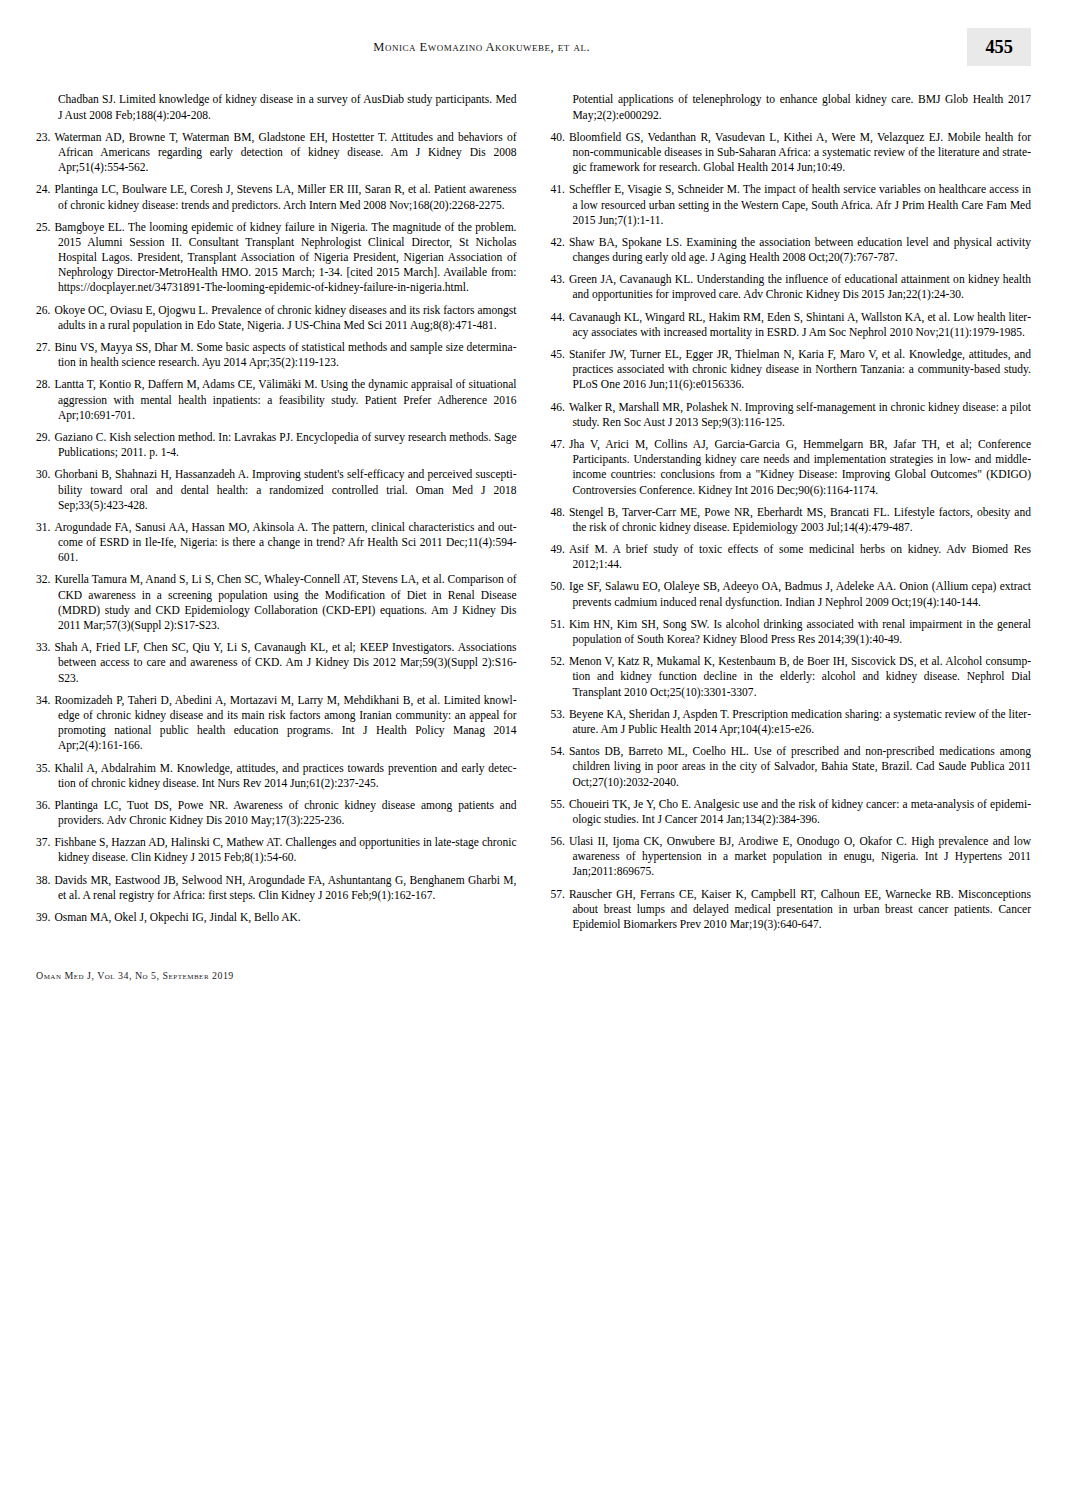Monica Ewomazino Akokuwebe, et al.
455
Chadban SJ. Limited knowledge of kidney disease in a survey of AusDiab study participants. Med J Aust 2008 Feb;188(4):204-208.
23. Waterman AD, Browne T, Waterman BM, Gladstone EH, Hostetter T. Attitudes and behaviors of African Americans regarding early detection of kidney disease. Am J Kidney Dis 2008 Apr;51(4):554-562.
24. Plantinga LC, Boulware LE, Coresh J, Stevens LA, Miller ER III, Saran R, et al. Patient awareness of chronic kidney disease: trends and predictors. Arch Intern Med 2008 Nov;168(20):2268-2275.
25. Bamgboye EL. The looming epidemic of kidney failure in Nigeria. The magnitude of the problem. 2015 Alumni Session II. Consultant Transplant Nephrologist Clinical Director, St Nicholas Hospital Lagos. President, Transplant Association of Nigeria President, Nigerian Association of Nephrology Director-MetroHealth HMO. 2015 March; 1-34. [cited 2015 March]. Available from: https://docplayer.net/34731891-The-looming-epidemic-of-kidney-failure-in-nigeria.html.
26. Okoye OC, Oviasu E, Ojogwu L. Prevalence of chronic kidney diseases and its risk factors amongst adults in a rural population in Edo State, Nigeria. J US-China Med Sci 2011 Aug;8(8):471-481.
27. Binu VS, Mayya SS, Dhar M. Some basic aspects of statistical methods and sample size determination in health science research. Ayu 2014 Apr;35(2):119-123.
28. Lantta T, Kontio R, Daffern M, Adams CE, Välimäki M. Using the dynamic appraisal of situational aggression with mental health inpatients: a feasibility study. Patient Prefer Adherence 2016 Apr;10:691-701.
29. Gaziano C. Kish selection method. In: Lavrakas PJ. Encyclopedia of survey research methods. Sage Publications; 2011. p. 1-4.
30. Ghorbani B, Shahnazi H, Hassanzadeh A. Improving student's self-efficacy and perceived susceptibility toward oral and dental health: a randomized controlled trial. Oman Med J 2018 Sep;33(5):423-428.
31. Arogundade FA, Sanusi AA, Hassan MO, Akinsola A. The pattern, clinical characteristics and outcome of ESRD in Ile-Ife, Nigeria: is there a change in trend? Afr Health Sci 2011 Dec;11(4):594-601.
32. Kurella Tamura M, Anand S, Li S, Chen SC, Whaley-Connell AT, Stevens LA, et al. Comparison of CKD awareness in a screening population using the Modification of Diet in Renal Disease (MDRD) study and CKD Epidemiology Collaboration (CKD-EPI) equations. Am J Kidney Dis 2011 Mar;57(3)(Suppl 2):S17-S23.
33. Shah A, Fried LF, Chen SC, Qiu Y, Li S, Cavanaugh KL, et al; KEEP Investigators. Associations between access to care and awareness of CKD. Am J Kidney Dis 2012 Mar;59(3)(Suppl 2):S16-S23.
34. Roomizadeh P, Taheri D, Abedini A, Mortazavi M, Larry M, Mehdikhani B, et al. Limited knowledge of chronic kidney disease and its main risk factors among Iranian community: an appeal for promoting national public health education programs. Int J Health Policy Manag 2014 Apr;2(4):161-166.
35. Khalil A, Abdalrahim M. Knowledge, attitudes, and practices towards prevention and early detection of chronic kidney disease. Int Nurs Rev 2014 Jun;61(2):237-245.
36. Plantinga LC, Tuot DS, Powe NR. Awareness of chronic kidney disease among patients and providers. Adv Chronic Kidney Dis 2010 May;17(3):225-236.
37. Fishbane S, Hazzan AD, Halinski C, Mathew AT. Challenges and opportunities in late-stage chronic kidney disease. Clin Kidney J 2015 Feb;8(1):54-60.
38. Davids MR, Eastwood JB, Selwood NH, Arogundade FA, Ashuntantang G, Benghanem Gharbi M, et al. A renal registry for Africa: first steps. Clin Kidney J 2016 Feb;9(1):162-167.
39. Osman MA, Okel J, Okpechi IG, Jindal K, Bello AK.
Potential applications of telenephrology to enhance global kidney care. BMJ Glob Health 2017 May;2(2):e000292.
40. Bloomfield GS, Vedanthan R, Vasudevan L, Kithei A, Were M, Velazquez EJ. Mobile health for non-communicable diseases in Sub-Saharan Africa: a systematic review of the literature and strategic framework for research. Global Health 2014 Jun;10:49.
41. Scheffler E, Visagie S, Schneider M. The impact of health service variables on healthcare access in a low resourced urban setting in the Western Cape, South Africa. Afr J Prim Health Care Fam Med 2015 Jun;7(1):1-11.
42. Shaw BA, Spokane LS. Examining the association between education level and physical activity changes during early old age. J Aging Health 2008 Oct;20(7):767-787.
43. Green JA, Cavanaugh KL. Understanding the influence of educational attainment on kidney health and opportunities for improved care. Adv Chronic Kidney Dis 2015 Jan;22(1):24-30.
44. Cavanaugh KL, Wingard RL, Hakim RM, Eden S, Shintani A, Wallston KA, et al. Low health literacy associates with increased mortality in ESRD. J Am Soc Nephrol 2010 Nov;21(11):1979-1985.
45. Stanifer JW, Turner EL, Egger JR, Thielman N, Karia F, Maro V, et al. Knowledge, attitudes, and practices associated with chronic kidney disease in Northern Tanzania: a community-based study. PLoS One 2016 Jun;11(6):e0156336.
46. Walker R, Marshall MR, Polashek N. Improving self-management in chronic kidney disease: a pilot study. Ren Soc Aust J 2013 Sep;9(3):116-125.
47. Jha V, Arici M, Collins AJ, Garcia-Garcia G, Hemmelgarn BR, Jafar TH, et al; Conference Participants. Understanding kidney care needs and implementation strategies in low- and middle-income countries: conclusions from a "Kidney Disease: Improving Global Outcomes" (KDIGO) Controversies Conference. Kidney Int 2016 Dec;90(6):1164-1174.
48. Stengel B, Tarver-Carr ME, Powe NR, Eberhardt MS, Brancati FL. Lifestyle factors, obesity and the risk of chronic kidney disease. Epidemiology 2003 Jul;14(4):479-487.
49. Asif M. A brief study of toxic effects of some medicinal herbs on kidney. Adv Biomed Res 2012;1:44.
50. Ige SF, Salawu EO, Olaleye SB, Adeeyo OA, Badmus J, Adeleke AA. Onion (Allium cepa) extract prevents cadmium induced renal dysfunction. Indian J Nephrol 2009 Oct;19(4):140-144.
51. Kim HN, Kim SH, Song SW. Is alcohol drinking associated with renal impairment in the general population of South Korea? Kidney Blood Press Res 2014;39(1):40-49.
52. Menon V, Katz R, Mukamal K, Kestenbaum B, de Boer IH, Siscovick DS, et al. Alcohol consumption and kidney function decline in the elderly: alcohol and kidney disease. Nephrol Dial Transplant 2010 Oct;25(10):3301-3307.
53. Beyene KA, Sheridan J, Aspden T. Prescription medication sharing: a systematic review of the literature. Am J Public Health 2014 Apr;104(4):e15-e26.
54. Santos DB, Barreto ML, Coelho HL. Use of prescribed and non-prescribed medications among children living in poor areas in the city of Salvador, Bahia State, Brazil. Cad Saude Publica 2011 Oct;27(10):2032-2040.
55. Choueiri TK, Je Y, Cho E. Analgesic use and the risk of kidney cancer: a meta-analysis of epidemiologic studies. Int J Cancer 2014 Jan;134(2):384-396.
56. Ulasi II, Ijoma CK, Onwubere BJ, Arodiwe E, Onodugo O, Okafor C. High prevalence and low awareness of hypertension in a market population in enugu, Nigeria. Int J Hypertens 2011 Jan;2011:869675.
57. Rauscher GH, Ferrans CE, Kaiser K, Campbell RT, Calhoun EE, Warnecke RB. Misconceptions about breast lumps and delayed medical presentation in urban breast cancer patients. Cancer Epidemiol Biomarkers Prev 2010 Mar;19(3):640-647.
Oman Med J, Vol 34, No 5, September 2019